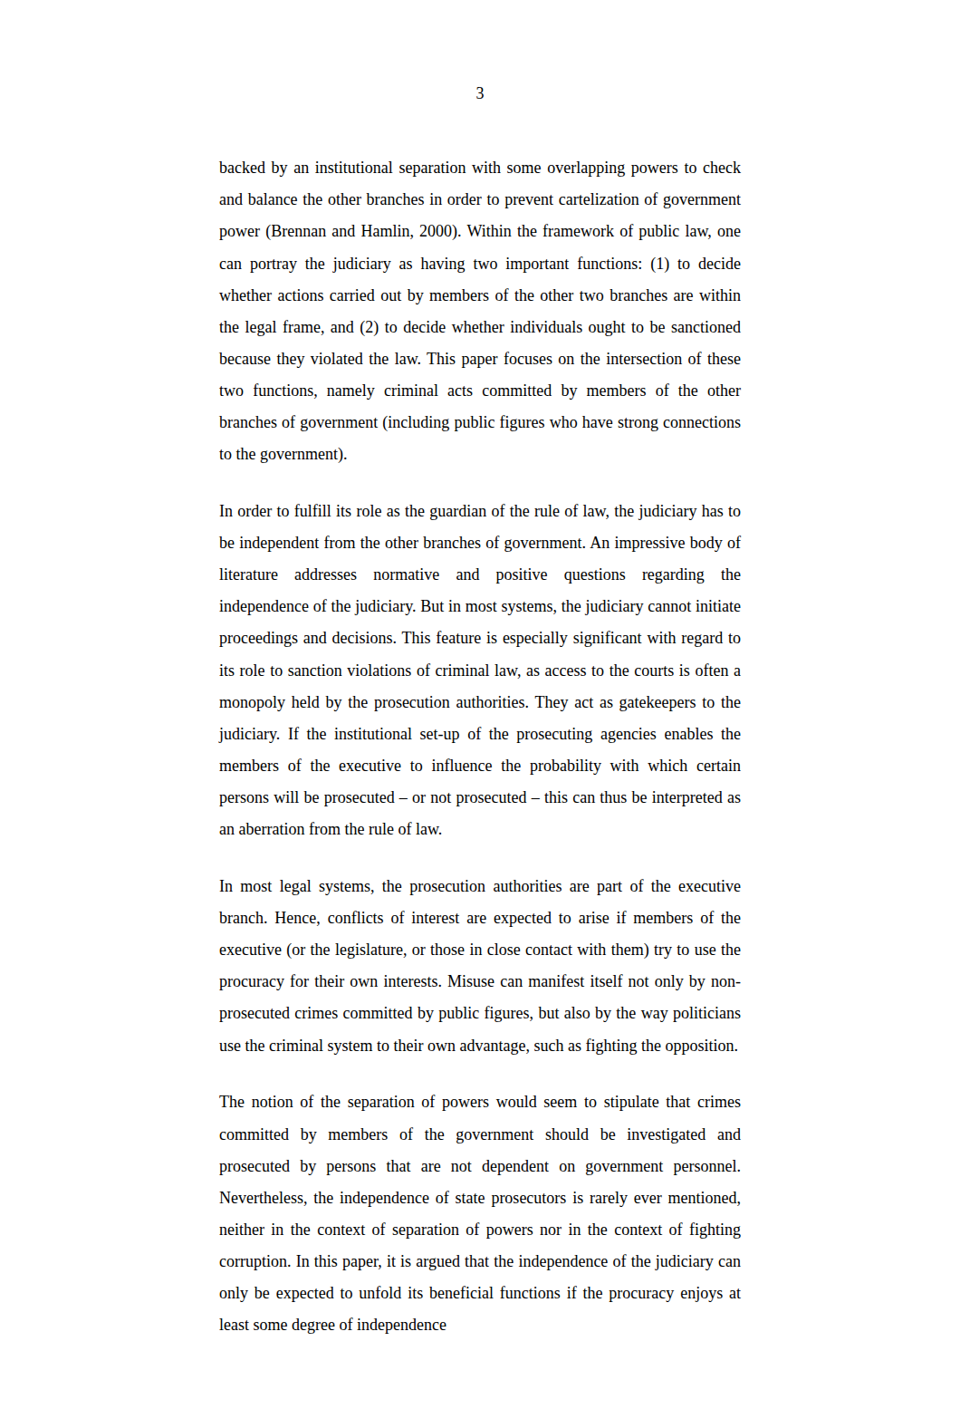3
backed by an institutional separation with some overlapping powers to check and balance the other branches in order to prevent cartelization of government power (Brennan and Hamlin, 2000). Within the framework of public law, one can portray the judiciary as having two important functions: (1) to decide whether actions carried out by members of the other two branches are within the legal frame, and (2) to decide whether individuals ought to be sanctioned because they violated the law. This paper focuses on the intersection of these two functions, namely criminal acts committed by members of the other branches of government (including public figures who have strong connections to the government).
In order to fulfill its role as the guardian of the rule of law, the judiciary has to be independent from the other branches of government. An impressive body of literature addresses normative and positive questions regarding the independence of the judiciary. But in most systems, the judiciary cannot initiate proceedings and decisions. This feature is especially significant with regard to its role to sanction violations of criminal law, as access to the courts is often a monopoly held by the prosecution authorities. They act as gatekeepers to the judiciary. If the institutional set-up of the prosecuting agencies enables the members of the executive to influence the probability with which certain persons will be prosecuted – or not prosecuted – this can thus be interpreted as an aberration from the rule of law.
In most legal systems, the prosecution authorities are part of the executive branch. Hence, conflicts of interest are expected to arise if members of the executive (or the legislature, or those in close contact with them) try to use the procuracy for their own interests. Misuse can manifest itself not only by non-prosecuted crimes committed by public figures, but also by the way politicians use the criminal system to their own advantage, such as fighting the opposition.
The notion of the separation of powers would seem to stipulate that crimes committed by members of the government should be investigated and prosecuted by persons that are not dependent on government personnel. Nevertheless, the independence of state prosecutors is rarely ever mentioned, neither in the context of separation of powers nor in the context of fighting corruption. In this paper, it is argued that the independence of the judiciary can only be expected to unfold its beneficial functions if the procuracy enjoys at least some degree of independence